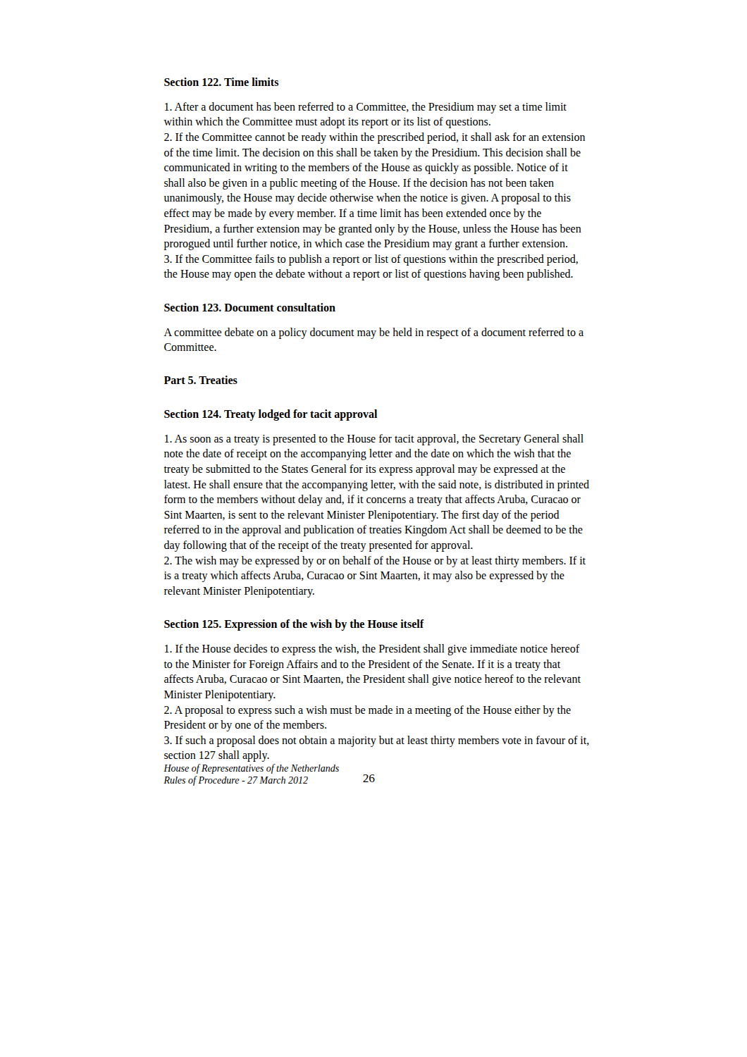Section 122. Time limits
1. After a document has been referred to a Committee, the Presidium may set a time limit within which the Committee must adopt its report or its list of questions.
2. If the Committee cannot be ready within the prescribed period, it shall ask for an extension of the time limit. The decision on this shall be taken by the Presidium. This decision shall be communicated in writing to the members of the House as quickly as possible. Notice of it shall also be given in a public meeting of the House. If the decision has not been taken unanimously, the House may decide otherwise when the notice is given. A proposal to this effect may be made by every member. If a time limit has been extended once by the Presidium, a further extension may be granted only by the House, unless the House has been prorogued until further notice, in which case the Presidium may grant a further extension.
3. If the Committee fails to publish a report or list of questions within the prescribed period, the House may open the debate without a report or list of questions having been published.
Section 123. Document consultation
A committee debate on a policy document may be held in respect of a document referred to a Committee.
Part 5. Treaties
Section 124. Treaty lodged for tacit approval
1. As soon as a treaty is presented to the House for tacit approval, the Secretary General shall note the date of receipt on the accompanying letter and the date on which the wish that the treaty be submitted to the States General for its express approval may be expressed at the latest. He shall ensure that the accompanying letter, with the said note, is distributed in printed form to the members without delay and, if it concerns a treaty that affects Aruba, Curacao or Sint Maarten, is sent to the relevant Minister Plenipotentiary. The first day of the period referred to in the approval and publication of treaties Kingdom Act shall be deemed to be the day following that of the receipt of the treaty presented for approval.
2. The wish may be expressed by or on behalf of the House or by at least thirty members. If it is a treaty which affects Aruba, Curacao or Sint Maarten, it may also be expressed by the relevant Minister Plenipotentiary.
Section 125. Expression of the wish by the House itself
1. If the House decides to express the wish, the President shall give immediate notice hereof to the Minister for Foreign Affairs and to the President of the Senate. If it is a treaty that affects Aruba, Curacao or Sint Maarten, the President shall give notice hereof to the relevant Minister Plenipotentiary.
2. A proposal to express such a wish must be made in a meeting of the House either by the President or by one of the members.
3. If such a proposal does not obtain a majority but at least thirty members vote in favour of it, section 127 shall apply.
House of Representatives of the Netherlands
Rules of Procedure - 27 March 2012
26